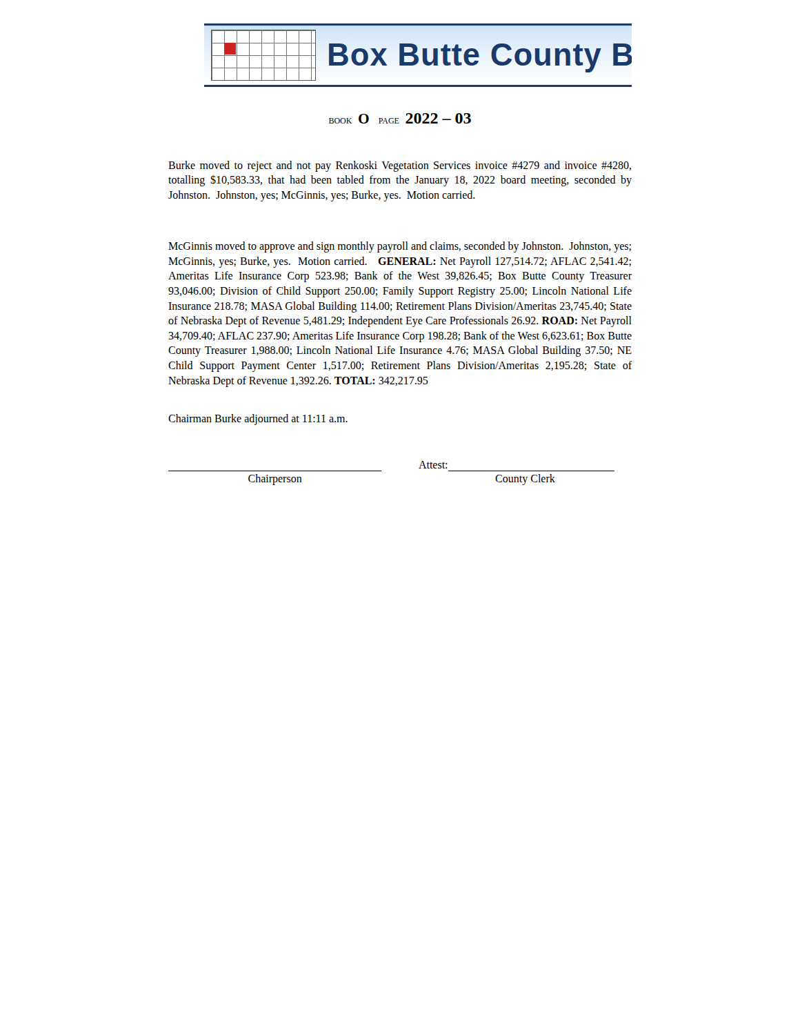Box Butte County Bo
book O page 2022 – 03
Burke moved to reject and not pay Renkoski Vegetation Services invoice #4279 and invoice #4280, totalling $10,583.33, that had been tabled from the January 18, 2022 board meeting, seconded by Johnston. Johnston, yes; McGinnis, yes; Burke, yes. Motion carried.
McGinnis moved to approve and sign monthly payroll and claims, seconded by Johnston. Johnston, yes; McGinnis, yes; Burke, yes. Motion carried. GENERAL: Net Payroll 127,514.72; AFLAC 2,541.42; Ameritas Life Insurance Corp 523.98; Bank of the West 39,826.45; Box Butte County Treasurer 93,046.00; Division of Child Support 250.00; Family Support Registry 25.00; Lincoln National Life Insurance 218.78; MASA Global Building 114.00; Retirement Plans Division/Ameritas 23,745.40; State of Nebraska Dept of Revenue 5,481.29; Independent Eye Care Professionals 26.92. ROAD: Net Payroll 34,709.40; AFLAC 237.90; Ameritas Life Insurance Corp 198.28; Bank of the West 6,623.61; Box Butte County Treasurer 1,988.00; Lincoln National Life Insurance 4.76; MASA Global Building 37.50; NE Child Support Payment Center 1,517.00; Retirement Plans Division/Ameritas 2,195.28; State of Nebraska Dept of Revenue 1,392.26. TOTAL: 342,217.95
Chairman Burke adjourned at 11:11 a.m.
Attest:
Chairperson County Clerk